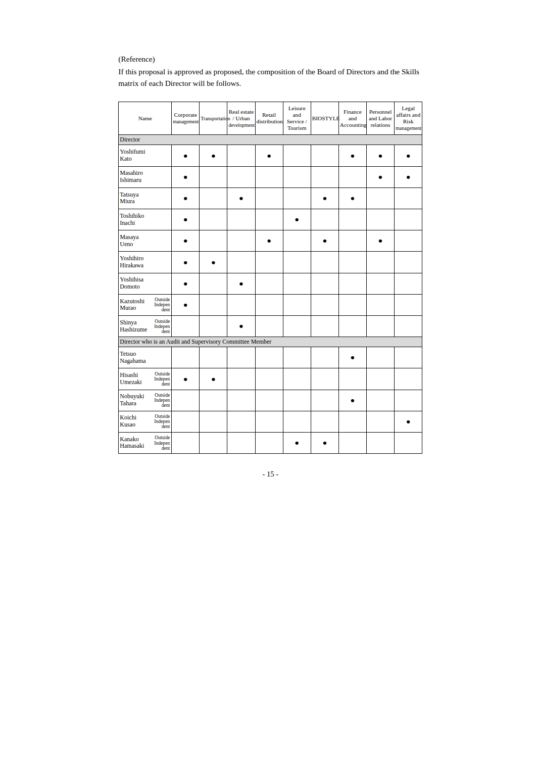(Reference)
If this proposal is approved as proposed, the composition of the Board of Directors and the Skills matrix of each Director will be follows.
| Name | Corporate management | Transportation | Real estate / Urban development | Retail distribution | Leisure and Service / Tourism | BIOSTYLE | Finance and Accounting | Personnel and Labor relations | Legal affairs and Risk management |
| --- | --- | --- | --- | --- | --- | --- | --- | --- | --- |
| Director |
| Yoshifumi Kato | ● | ● | | ● | | | ● | ● | ● |
| Masahiro Ishimaru | ● | | | | | | | ● | ● |
| Tatsuya Miura | ● | | ● | | | ● | ● | | |
| Toshihiko Inachi | ● | | | | ● | | | | |
| Masaya Ueno | ● | | | ● | | ● | | ● | |
| Yoshihiro Hirakawa | ● | ● | | | | | | | |
| Yoshihisa Domoto | ● | | ● | | | | | | |
| Kazutoshi Murao Outside Indepen dent | ● | | | | | | | | |
| Shinya Hashizume Outside Indepen dent | | | ● | | | | | | |
| Director who is an Audit and Supervisory Committee Member |
| Tetsuo Nagahama | | | | | | | ● | | |
| Hisashi Umezaki Outside Indepen dent | ● | ● | | | | | | | |
| Nobuyuki Tahara Outside Indepen dent | | | | | | | ● | | |
| Koichi Kusao Outside Indepen dent | | | | | | | | | ● |
| Kanako Hamasaki Outside Indepen dent | | | | | ● | ● | | | |
- 15 -